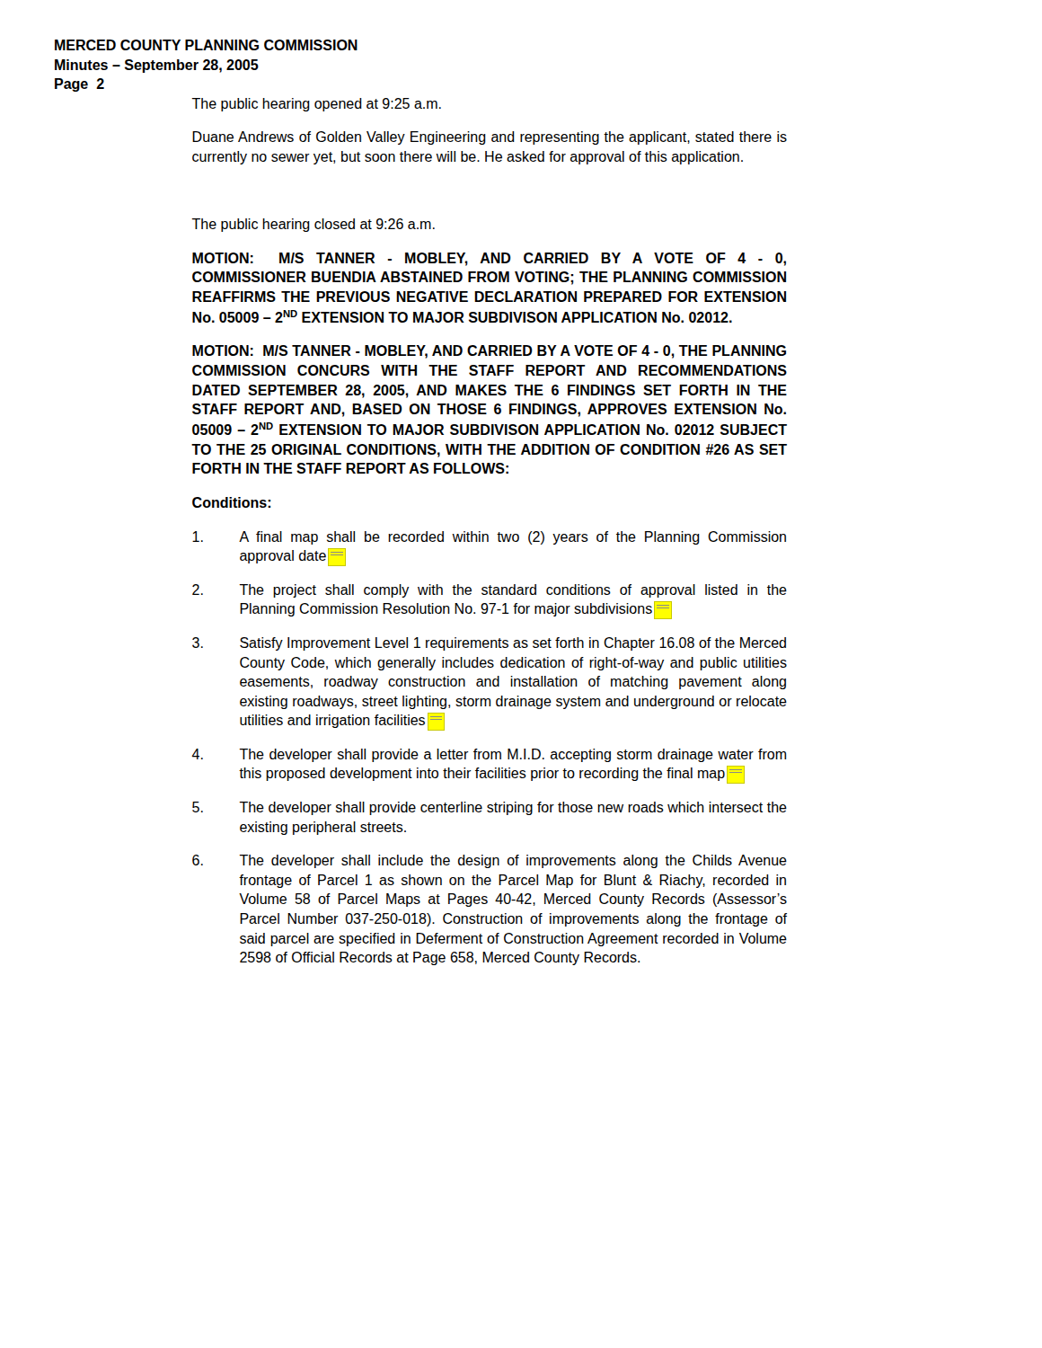MERCED COUNTY PLANNING COMMISSION
Minutes – September 28, 2005
Page 2
The public hearing opened at 9:25 a.m.
Duane Andrews of Golden Valley Engineering and representing the applicant, stated there is currently no sewer yet, but soon there will be. He asked for approval of this application.
The public hearing closed at 9:26 a.m.
MOTION: M/S TANNER - MOBLEY, AND CARRIED BY A VOTE OF 4 - 0, COMMISSIONER BUENDIA ABSTAINED FROM VOTING; THE PLANNING COMMISSION REAFFIRMS THE PREVIOUS NEGATIVE DECLARATION PREPARED FOR EXTENSION No. 05009 – 2ND EXTENSION TO MAJOR SUBDIVISON APPLICATION No. 02012.
MOTION: M/S TANNER - MOBLEY, AND CARRIED BY A VOTE OF 4 - 0, THE PLANNING COMMISSION CONCURS WITH THE STAFF REPORT AND RECOMMENDATIONS DATED SEPTEMBER 28, 2005, AND MAKES THE 6 FINDINGS SET FORTH IN THE STAFF REPORT AND, BASED ON THOSE 6 FINDINGS, APPROVES EXTENSION No. 05009 – 2ND EXTENSION TO MAJOR SUBDIVISON APPLICATION No. 02012 SUBJECT TO THE 25 ORIGINAL CONDITIONS, WITH THE ADDITION OF CONDITION #26 AS SET FORTH IN THE STAFF REPORT AS FOLLOWS:
Conditions:
1. A final map shall be recorded within two (2) years of the Planning Commission approval date
2. The project shall comply with the standard conditions of approval listed in the Planning Commission Resolution No. 97-1 for major subdivisions
3. Satisfy Improvement Level 1 requirements as set forth in Chapter 16.08 of the Merced County Code, which generally includes dedication of right-of-way and public utilities easements, roadway construction and installation of matching pavement along existing roadways, street lighting, storm drainage system and underground or relocate utilities and irrigation facilities
4. The developer shall provide a letter from M.I.D. accepting storm drainage water from this proposed development into their facilities prior to recording the final map
5. The developer shall provide centerline striping for those new roads which intersect the existing peripheral streets.
6. The developer shall include the design of improvements along the Childs Avenue frontage of Parcel 1 as shown on the Parcel Map for Blunt & Riachy, recorded in Volume 58 of Parcel Maps at Pages 40-42, Merced County Records (Assessor’s Parcel Number 037-250-018). Construction of improvements along the frontage of said parcel are specified in Deferment of Construction Agreement recorded in Volume 2598 of Official Records at Page 658, Merced County Records.